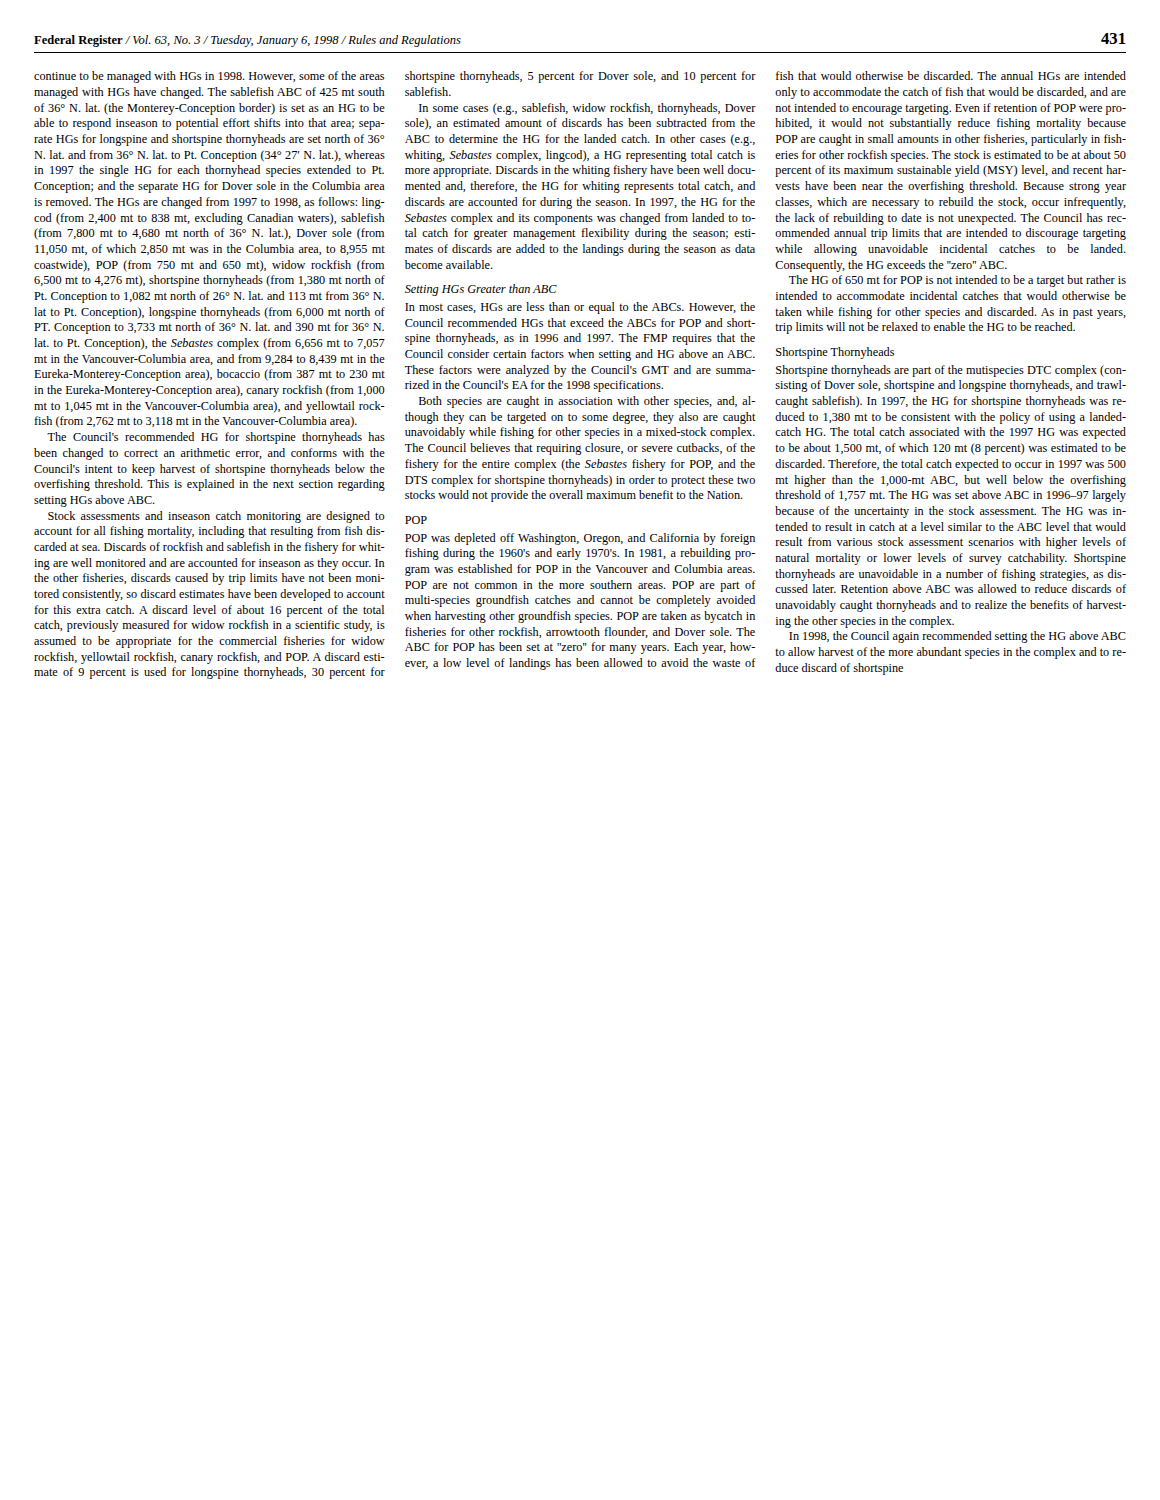Federal Register / Vol. 63, No. 3 / Tuesday, January 6, 1998 / Rules and Regulations
431
continue to be managed with HGs in 1998. However, some of the areas managed with HGs have changed. The sablefish ABC of 425 mt south of 36° N. lat. (the Monterey-Conception border) is set as an HG to be able to respond inseason to potential effort shifts into that area; separate HGs for longspine and shortspine thornyheads are set north of 36° N. lat. and from 36° N. lat. to Pt. Conception (34° 27′ N. lat.), whereas in 1997 the single HG for each thornyhead species extended to Pt. Conception; and the separate HG for Dover sole in the Columbia area is removed. The HGs are changed from 1997 to 1998, as follows: lingcod (from 2,400 mt to 838 mt, excluding Canadian waters), sablefish (from 7,800 mt to 4,680 mt north of 36° N. lat.), Dover sole (from 11,050 mt, of which 2,850 mt was in the Columbia area, to 8,955 mt coastwide), POP (from 750 mt and 650 mt), widow rockfish (from 6,500 mt to 4,276 mt), shortspine thornyheads (from 1,380 mt north of Pt. Conception to 1,082 mt north of 26° N. lat. and 113 mt from 36° N. lat to Pt. Conception), longspine thornyheads (from 6,000 mt north of PT. Conception to 3,733 mt north of 36° N. lat. and 390 mt for 36° N. lat. to Pt. Conception), the Sebastes complex (from 6,656 mt to 7,057 mt in the Vancouver-Columbia area, and from 9,284 to 8,439 mt in the Eureka-Monterey-Conception area), bocaccio (from 387 mt to 230 mt in the Eureka-Monterey-Conception area), canary rockfish (from 1,000 mt to 1,045 mt in the Vancouver-Columbia area), and yellowtail rockfish (from 2,762 mt to 3,118 mt in the Vancouver-Columbia area).
The Council's recommended HG for shortspine thornyheads has been changed to correct an arithmetic error, and conforms with the Council's intent to keep harvest of shortspine thornyheads below the overfishing threshold. This is explained in the next section regarding setting HGs above ABC.
Stock assessments and inseason catch monitoring are designed to account for all fishing mortality, including that resulting from fish discarded at sea. Discards of rockfish and sablefish in the fishery for whiting are well monitored and are accounted for inseason as they occur. In the other fisheries, discards caused by trip limits have not been monitored consistently, so discard estimates have been developed to account for this extra catch. A discard level of about 16 percent of the total catch, previously measured for widow rockfish in a scientific study, is assumed to be appropriate for the commercial fisheries for widow rockfish, yellowtail rockfish, canary rockfish, and POP. A discard estimate of 9 percent is used for longspine thornyheads, 30 percent for shortspine thornyheads, 5 percent for Dover sole, and 10 percent for sablefish.
In some cases (e.g., sablefish, widow rockfish, thornyheads, Dover sole), an estimated amount of discards has been subtracted from the ABC to determine the HG for the landed catch. In other cases (e.g., whiting, Sebastes complex, lingcod), a HG representing total catch is more appropriate. Discards in the whiting fishery have been well documented and, therefore, the HG for whiting represents total catch, and discards are accounted for during the season. In 1997, the HG for the Sebastes complex and its components was changed from landed to total catch for greater management flexibility during the season; estimates of discards are added to the landings during the season as data become available.
Setting HGs Greater than ABC
In most cases, HGs are less than or equal to the ABCs. However, the Council recommended HGs that exceed the ABCs for POP and shortspine thornyheads, as in 1996 and 1997. The FMP requires that the Council consider certain factors when setting and HG above an ABC. These factors were analyzed by the Council's GMT and are summarized in the Council's EA for the 1998 specifications.
Both species are caught in association with other species, and, although they can be targeted on to some degree, they also are caught unavoidably while fishing for other species in a mixed-stock complex. The Council believes that requiring closure, or severe cutbacks, of the fishery for the entire complex (the Sebastes fishery for POP, and the DTS complex for shortspine thornyheads) in order to protect these two stocks would not provide the overall maximum benefit to the Nation.
POP
POP was depleted off Washington, Oregon, and California by foreign fishing during the 1960's and early 1970's. In 1981, a rebuilding program was established for POP in the Vancouver and Columbia areas. POP are not common in the more southern areas. POP are part of multi-species groundfish catches and cannot be completely avoided when harvesting other groundfish species. POP are taken as bycatch in fisheries for other rockfish, arrowtooth flounder, and Dover sole. The ABC for POP has been set at ''zero'' for many years. Each year, however, a low level of landings has been allowed to avoid the waste of fish that would otherwise be discarded. The annual HGs are intended only to accommodate the catch of fish that would be discarded, and are not intended to encourage targeting. Even if retention of POP were prohibited, it would not substantially reduce fishing mortality because POP are caught in small amounts in other fisheries, particularly in fisheries for other rockfish species. The stock is estimated to be at about 50 percent of its maximum sustainable yield (MSY) level, and recent harvests have been near the overfishing threshold. Because strong year classes, which are necessary to rebuild the stock, occur infrequently, the lack of rebuilding to date is not unexpected. The Council has recommended annual trip limits that are intended to discourage targeting while allowing unavoidable incidental catches to be landed. Consequently, the HG exceeds the ''zero'' ABC.
The HG of 650 mt for POP is not intended to be a target but rather is intended to accommodate incidental catches that would otherwise be taken while fishing for other species and discarded. As in past years, trip limits will not be relaxed to enable the HG to be reached.
Shortspine Thornyheads
Shortspine thornyheads are part of the mutispecies DTC complex (consisting of Dover sole, shortspine and longspine thornyheads, and trawl-caught sablefish). In 1997, the HG for shortspine thornyheads was reduced to 1,380 mt to be consistent with the policy of using a landed-catch HG. The total catch associated with the 1997 HG was expected to be about 1,500 mt, of which 120 mt (8 percent) was estimated to be discarded. Therefore, the total catch expected to occur in 1997 was 500 mt higher than the 1,000-mt ABC, but well below the overfishing threshold of 1,757 mt. The HG was set above ABC in 1996–97 largely because of the uncertainty in the stock assessment. The HG was intended to result in catch at a level similar to the ABC level that would result from various stock assessment scenarios with higher levels of natural mortality or lower levels of survey catchability. Shortspine thornyheads are unavoidable in a number of fishing strategies, as discussed later. Retention above ABC was allowed to reduce discards of unavoidably caught thornyheads and to realize the benefits of harvesting the other species in the complex.
In 1998, the Council again recommended setting the HG above ABC to allow harvest of the more abundant species in the complex and to reduce discard of shortspine